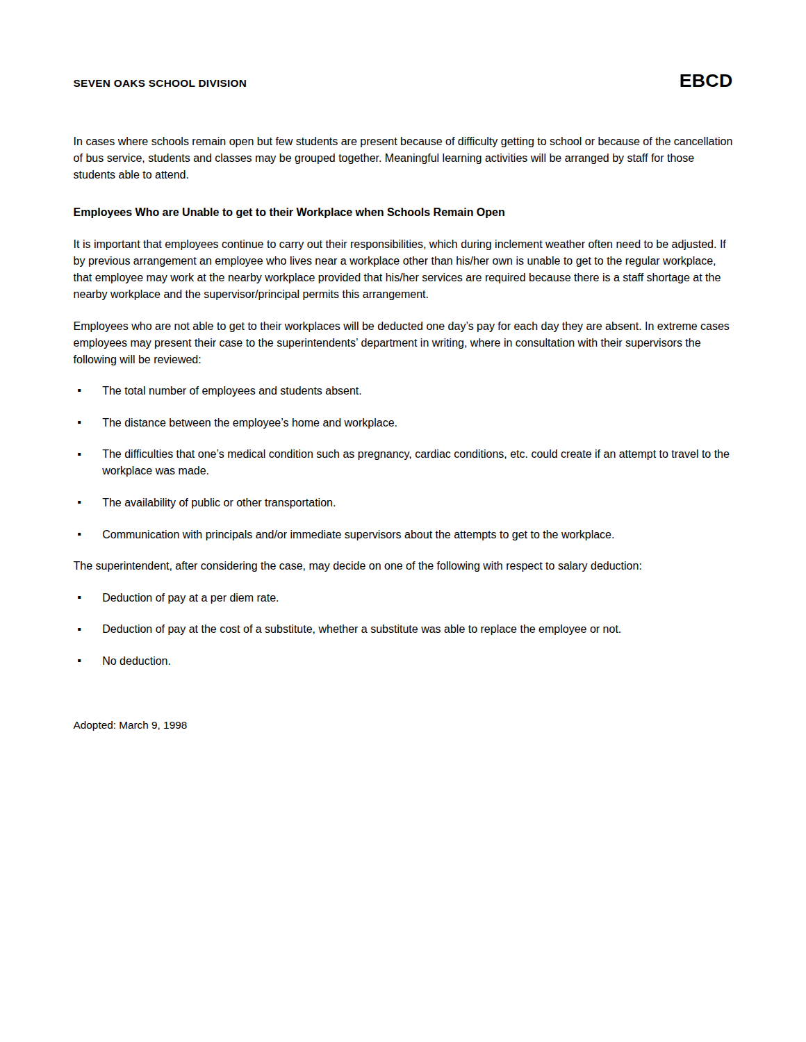SEVEN OAKS SCHOOL DIVISION EBCD
In cases where schools remain open but few students are present because of difficulty getting to school or because of the cancellation of bus service, students and classes may be grouped together. Meaningful learning activities will be arranged by staff for those students able to attend.
Employees Who are Unable to get to their Workplace when Schools Remain Open
It is important that employees continue to carry out their responsibilities, which during inclement weather often need to be adjusted. If by previous arrangement an employee who lives near a workplace other than his/her own is unable to get to the regular workplace, that employee may work at the nearby workplace provided that his/her services are required because there is a staff shortage at the nearby workplace and the supervisor/principal permits this arrangement.
Employees who are not able to get to their workplaces will be deducted one day’s pay for each day they are absent. In extreme cases employees may present their case to the superintendents’ department in writing, where in consultation with their supervisors the following will be reviewed:
The total number of employees and students absent.
The distance between the employee’s home and workplace.
The difficulties that one’s medical condition such as pregnancy, cardiac conditions, etc. could create if an attempt to travel to the workplace was made.
The availability of public or other transportation.
Communication with principals and/or immediate supervisors about the attempts to get to the workplace.
The superintendent, after considering the case, may decide on one of the following with respect to salary deduction:
Deduction of pay at a per diem rate.
Deduction of pay at the cost of a substitute, whether a substitute was able to replace the employee or not.
No deduction.
Adopted: March 9, 1998